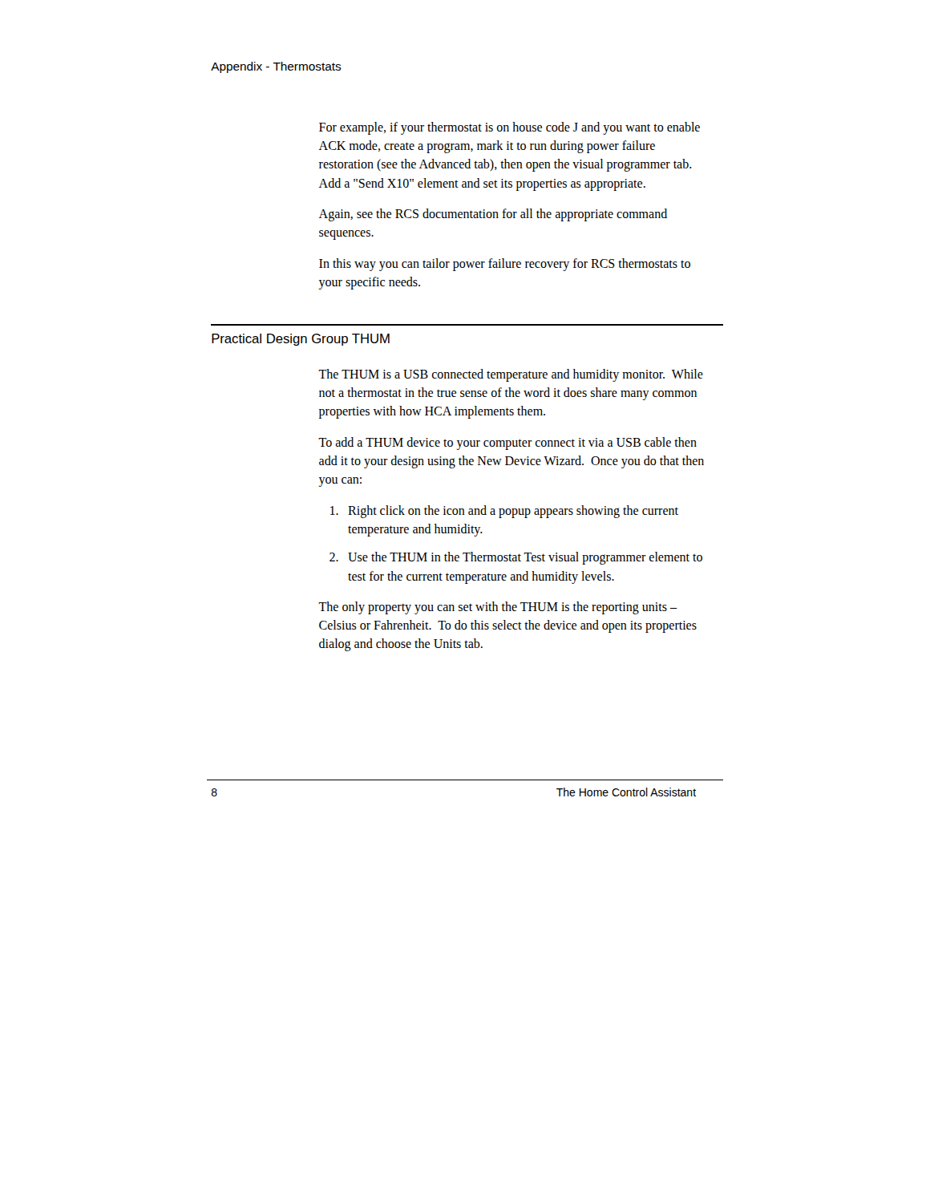Appendix - Thermostats
For example, if your thermostat is on house code J and you want to enable ACK mode, create a program, mark it to run during power failure restoration (see the Advanced tab), then open the visual programmer tab. Add a "Send X10" element and set its properties as appropriate.
Again, see the RCS documentation for all the appropriate command sequences.
In this way you can tailor power failure recovery for RCS thermostats to your specific needs.
Practical Design Group THUM
The THUM is a USB connected temperature and humidity monitor. While not a thermostat in the true sense of the word it does share many common properties with how HCA implements them.
To add a THUM device to your computer connect it via a USB cable then add it to your design using the New Device Wizard. Once you do that then you can:
Right click on the icon and a popup appears showing the current temperature and humidity.
Use the THUM in the Thermostat Test visual programmer element to test for the current temperature and humidity levels.
The only property you can set with the THUM is the reporting units – Celsius or Fahrenheit. To do this select the device and open its properties dialog and choose the Units tab.
8 The Home Control Assistant